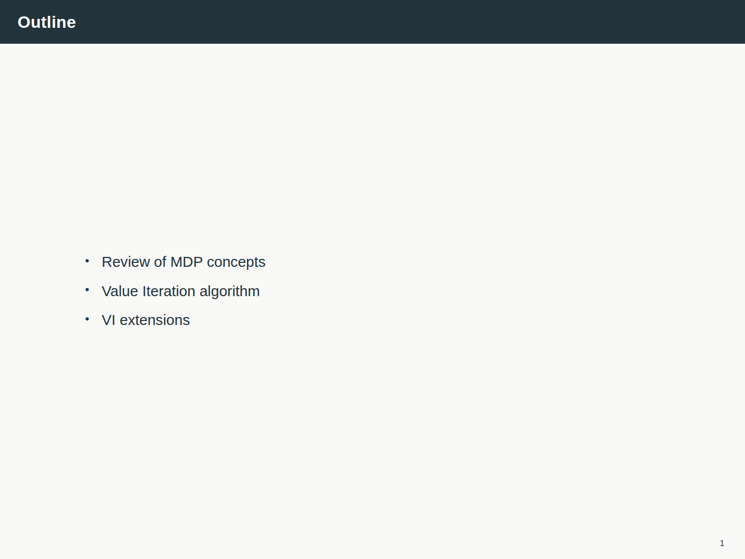Outline
Review of MDP concepts
Value Iteration algorithm
VI extensions
1